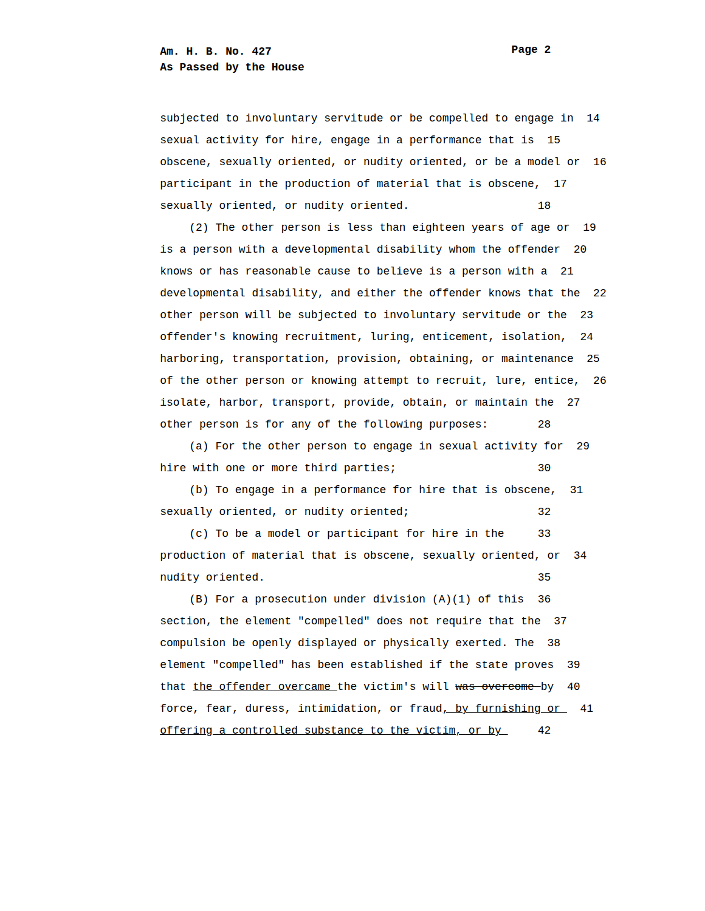Am. H. B. No. 427
As Passed by the House
Page 2
subjected to involuntary servitude or be compelled to engage in 14
sexual activity for hire, engage in a performance that is 15
obscene, sexually oriented, or nudity oriented, or be a model or 16
participant in the production of material that is obscene, 17
sexually oriented, or nudity oriented. 18
(2) The other person is less than eighteen years of age or 19
is a person with a developmental disability whom the offender 20
knows or has reasonable cause to believe is a person with a 21
developmental disability, and either the offender knows that the 22
other person will be subjected to involuntary servitude or the 23
offender's knowing recruitment, luring, enticement, isolation, 24
harboring, transportation, provision, obtaining, or maintenance 25
of the other person or knowing attempt to recruit, lure, entice, 26
isolate, harbor, transport, provide, obtain, or maintain the 27
other person is for any of the following purposes: 28
(a) For the other person to engage in sexual activity for 29
hire with one or more third parties; 30
(b) To engage in a performance for hire that is obscene, 31
sexually oriented, or nudity oriented; 32
(c) To be a model or participant for hire in the 33
production of material that is obscene, sexually oriented, or 34
nudity oriented. 35
(B) For a prosecution under division (A)(1) of this 36
section, the element "compelled" does not require that the 37
compulsion be openly displayed or physically exerted. The 38
element "compelled" has been established if the state proves 39
that the offender overcame the victim's will was overcome by 40
force, fear, duress, intimidation, or fraud, by furnishing or 41
offering a controlled substance to the victim, or by 42